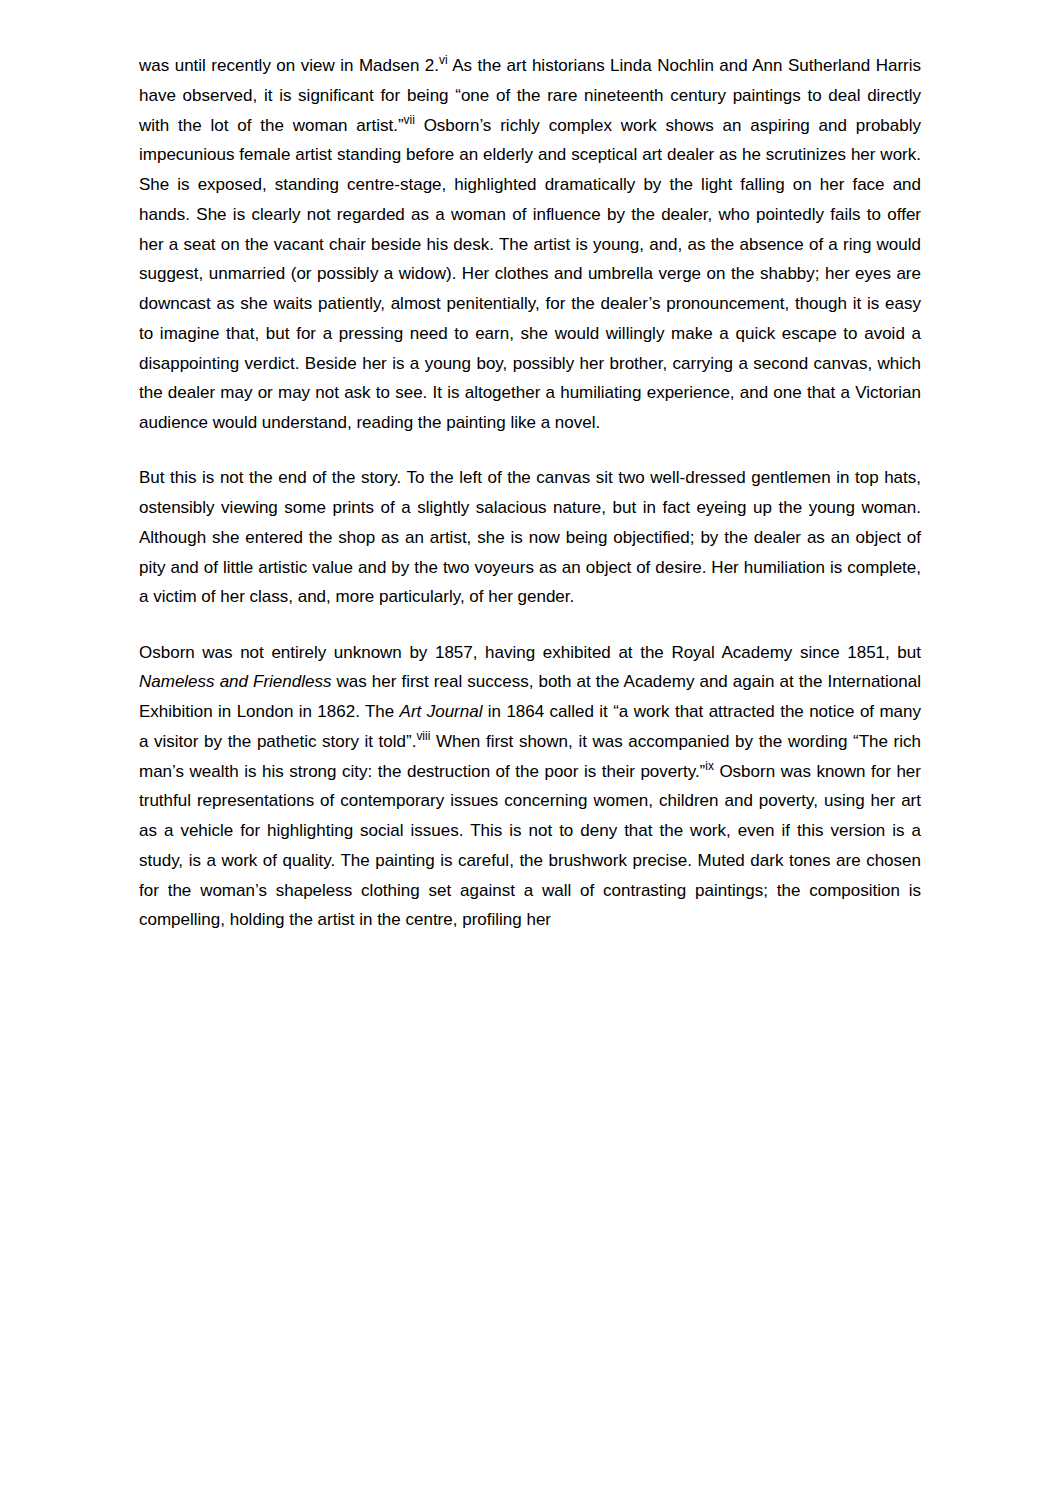was until recently on view in Madsen 2.vi As the art historians Linda Nochlin and Ann Sutherland Harris have observed, it is significant for being “one of the rare nineteenth century paintings to deal directly with the lot of the woman artist.”vii Osborn’s richly complex work shows an aspiring and probably impecunious female artist standing before an elderly and sceptical art dealer as he scrutinizes her work. She is exposed, standing centre-stage, highlighted dramatically by the light falling on her face and hands. She is clearly not regarded as a woman of influence by the dealer, who pointedly fails to offer her a seat on the vacant chair beside his desk. The artist is young, and, as the absence of a ring would suggest, unmarried (or possibly a widow). Her clothes and umbrella verge on the shabby; her eyes are downcast as she waits patiently, almost penitentially, for the dealer’s pronouncement, though it is easy to imagine that, but for a pressing need to earn, she would willingly make a quick escape to avoid a disappointing verdict. Beside her is a young boy, possibly her brother, carrying a second canvas, which the dealer may or may not ask to see. It is altogether a humiliating experience, and one that a Victorian audience would understand, reading the painting like a novel.
But this is not the end of the story. To the left of the canvas sit two well-dressed gentlemen in top hats, ostensibly viewing some prints of a slightly salacious nature, but in fact eyeing up the young woman. Although she entered the shop as an artist, she is now being objectified; by the dealer as an object of pity and of little artistic value and by the two voyeurs as an object of desire. Her humiliation is complete, a victim of her class, and, more particularly, of her gender.
Osborn was not entirely unknown by 1857, having exhibited at the Royal Academy since 1851, but Nameless and Friendless was her first real success, both at the Academy and again at the International Exhibition in London in 1862. The Art Journal in 1864 called it “a work that attracted the notice of many a visitor by the pathetic story it told”.viii When first shown, it was accompanied by the wording “The rich man’s wealth is his strong city: the destruction of the poor is their poverty.”ix Osborn was known for her truthful representations of contemporary issues concerning women, children and poverty, using her art as a vehicle for highlighting social issues. This is not to deny that the work, even if this version is a study, is a work of quality. The painting is careful, the brushwork precise. Muted dark tones are chosen for the woman’s shapeless clothing set against a wall of contrasting paintings; the composition is compelling, holding the artist in the centre, profiling her